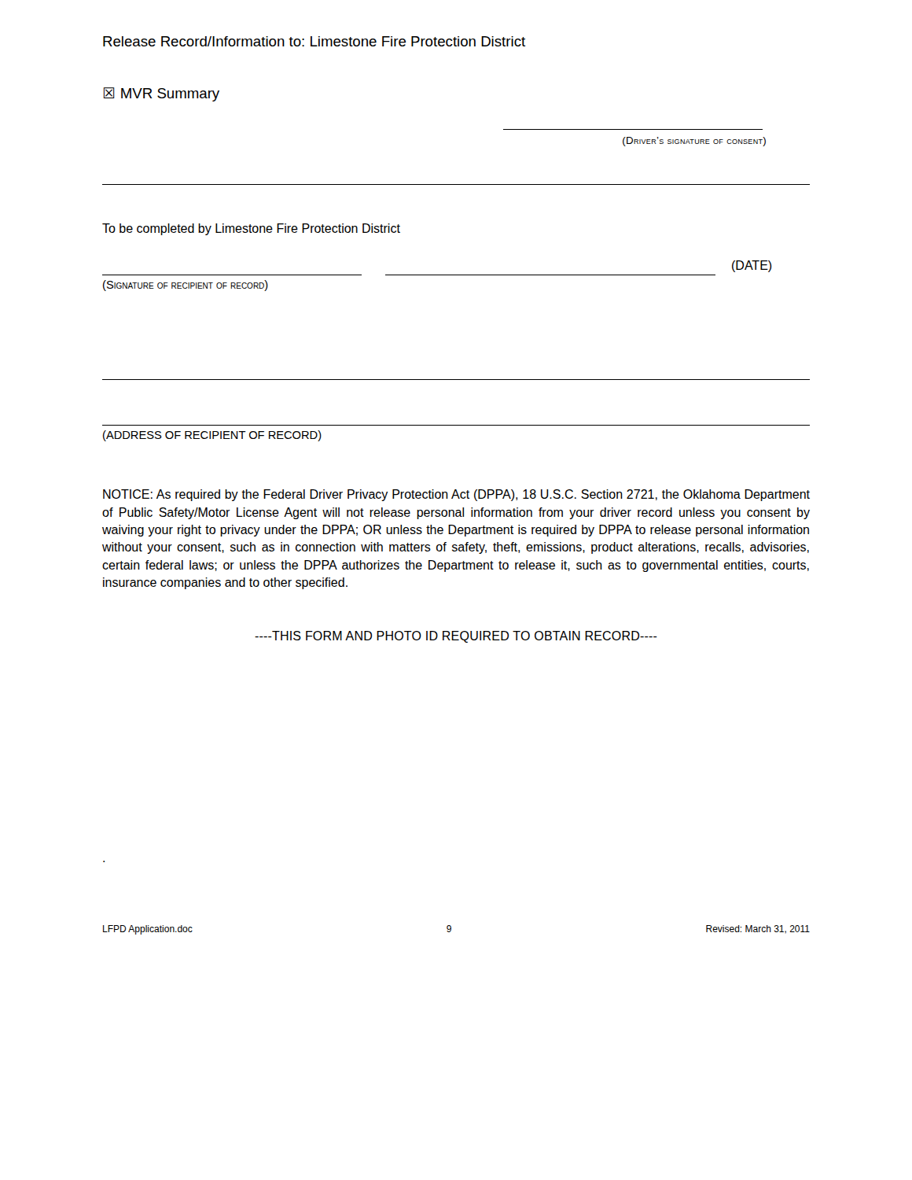Release Record/Information to: Limestone Fire Protection District
☒MVR Summary
(Driver’s signature of consent)
To be completed by Limestone Fire Protection District
(DATE)
(Signature of recipient of record)
(ADDRESS OF RECIPIENT OF RECORD)
NOTICE: As required by the Federal Driver Privacy Protection Act (DPPA), 18 U.S.C. Section 2721, the Oklahoma Department of Public Safety/Motor License Agent will not release personal information from your driver record unless you consent by waiving your right to privacy under the DPPA; OR unless the Department is required by DPPA to release personal information without your consent, such as in connection with matters of safety, theft, emissions, product alterations, recalls, advisories, certain federal laws; or unless the DPPA authorizes the Department to release it, such as to governmental entities, courts, insurance companies and to other specified.
----THIS FORM AND PHOTO ID REQUIRED TO OBTAIN RECORD----
.
LFPD Application.doc 9 Revised: March 31, 2011